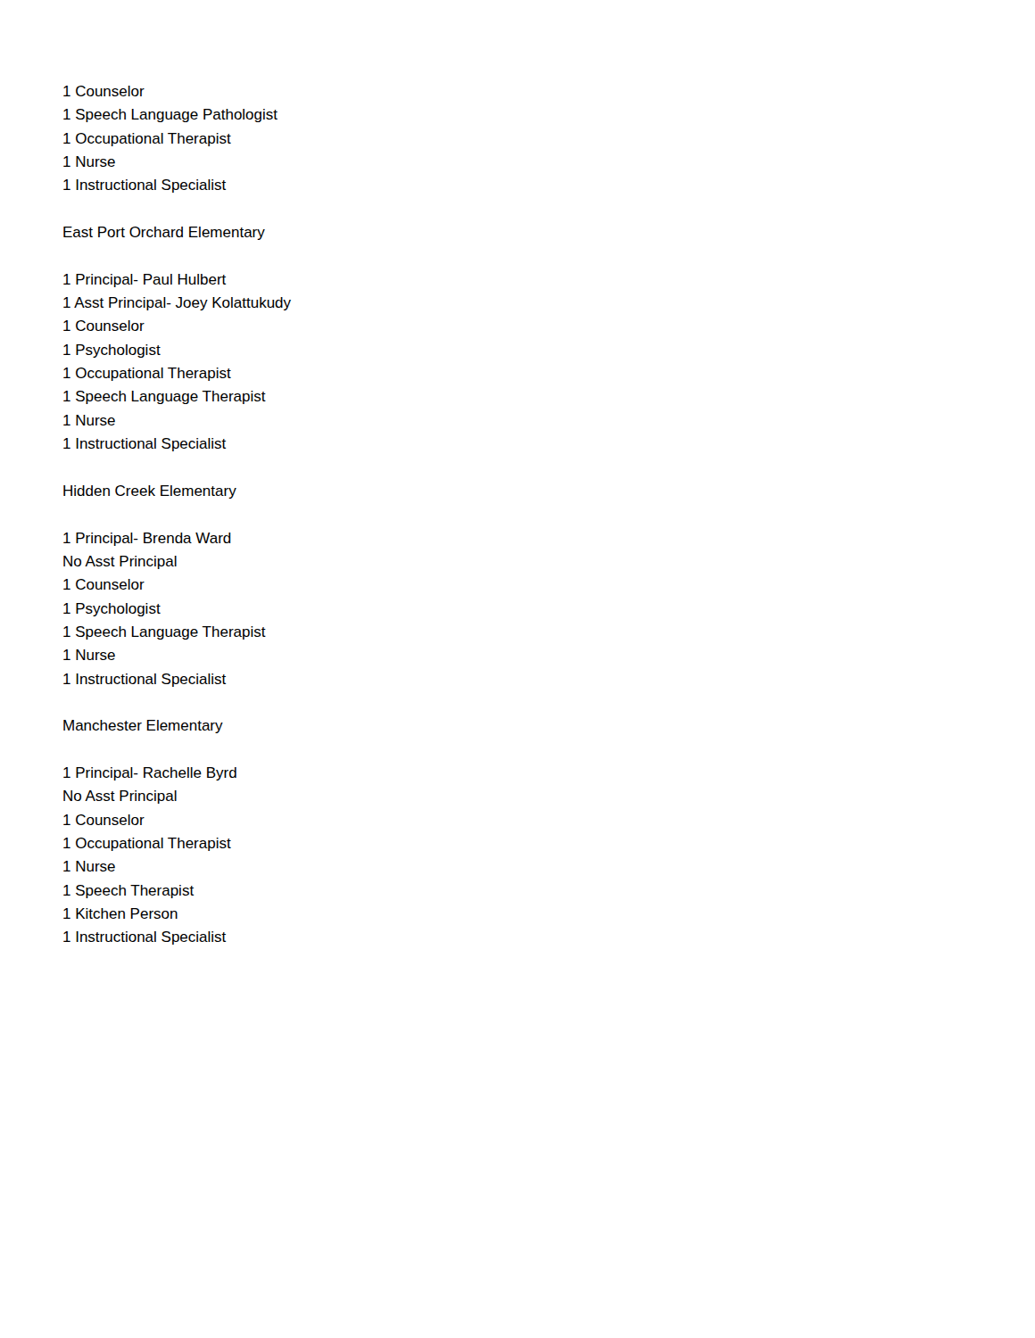1 Counselor
1 Speech Language Pathologist
1 Occupational Therapist
1 Nurse
1 Instructional Specialist
East Port Orchard Elementary
1 Principal- Paul Hulbert
1 Asst Principal- Joey Kolattukudy
1 Counselor
1 Psychologist
1 Occupational Therapist
1 Speech Language Therapist
1 Nurse
1 Instructional Specialist
Hidden Creek Elementary
1 Principal- Brenda Ward
No Asst Principal
1 Counselor
1 Psychologist
1 Speech Language Therapist
1 Nurse
1 Instructional Specialist
Manchester Elementary
1 Principal- Rachelle Byrd
No Asst Principal
1 Counselor
1 Occupational Therapist
1 Nurse
1 Speech Therapist
1 Kitchen Person
1 Instructional Specialist